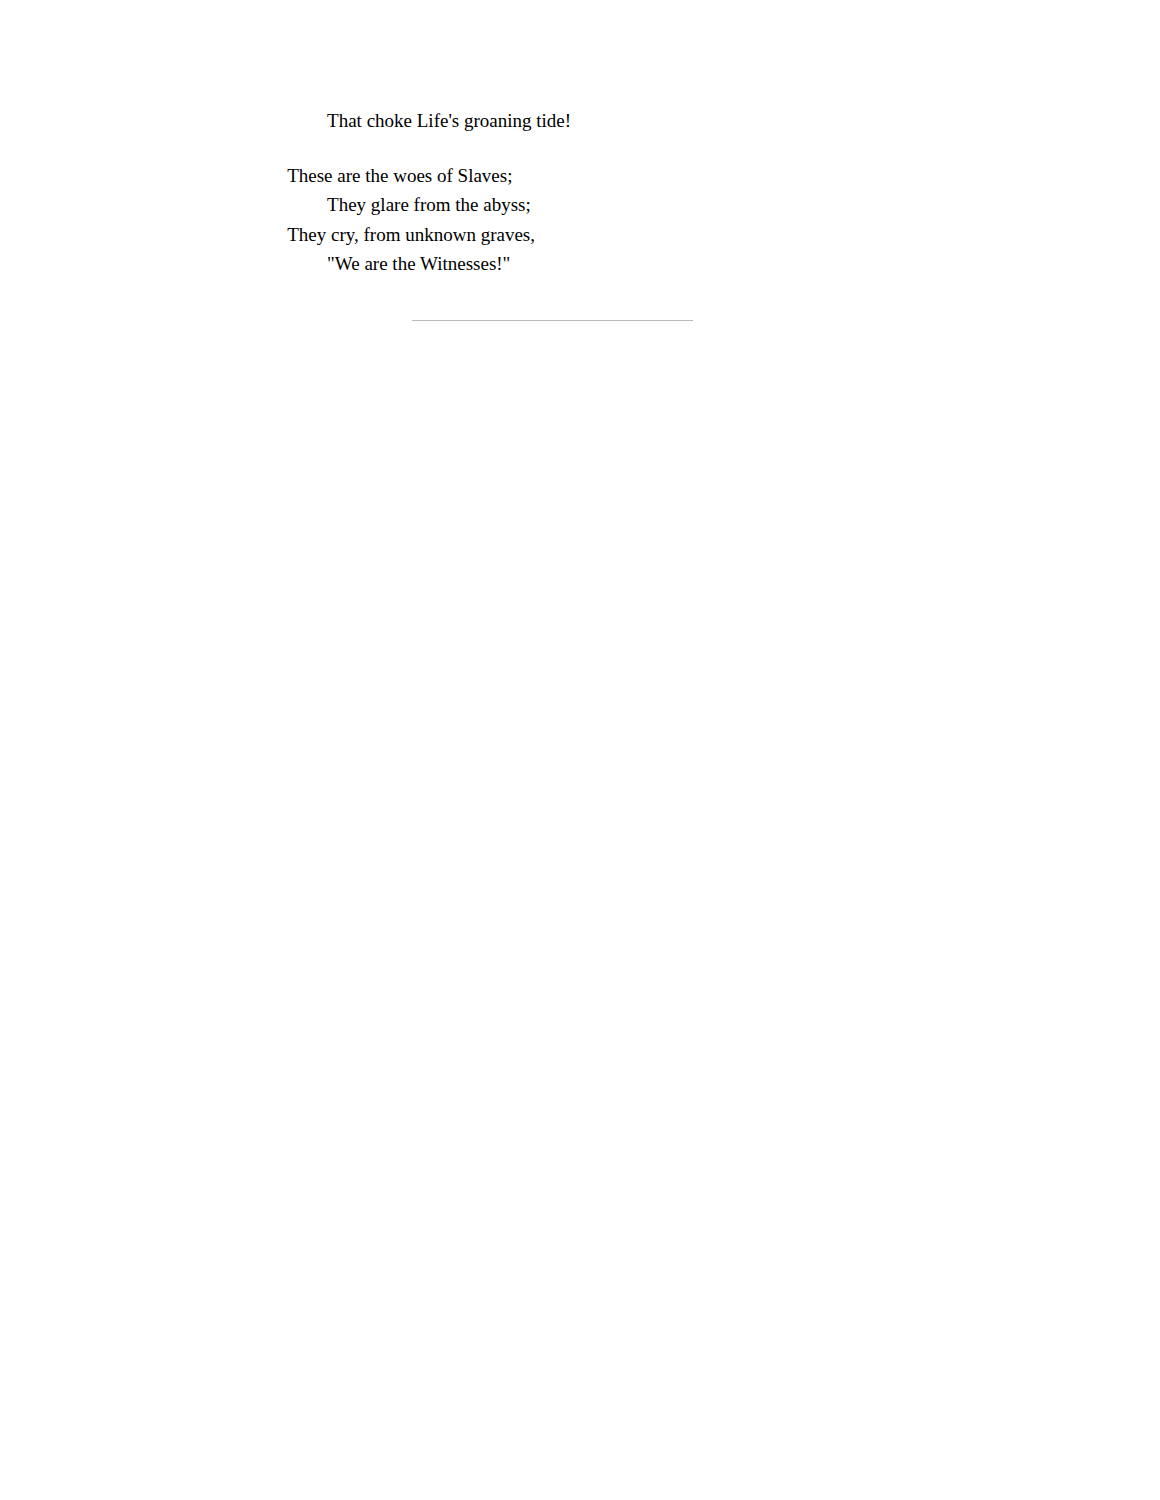That choke Life's groaning tide!
These are the woes of Slaves; They glare from the abyss; They cry, from unknown graves, "We are the Witnesses!"